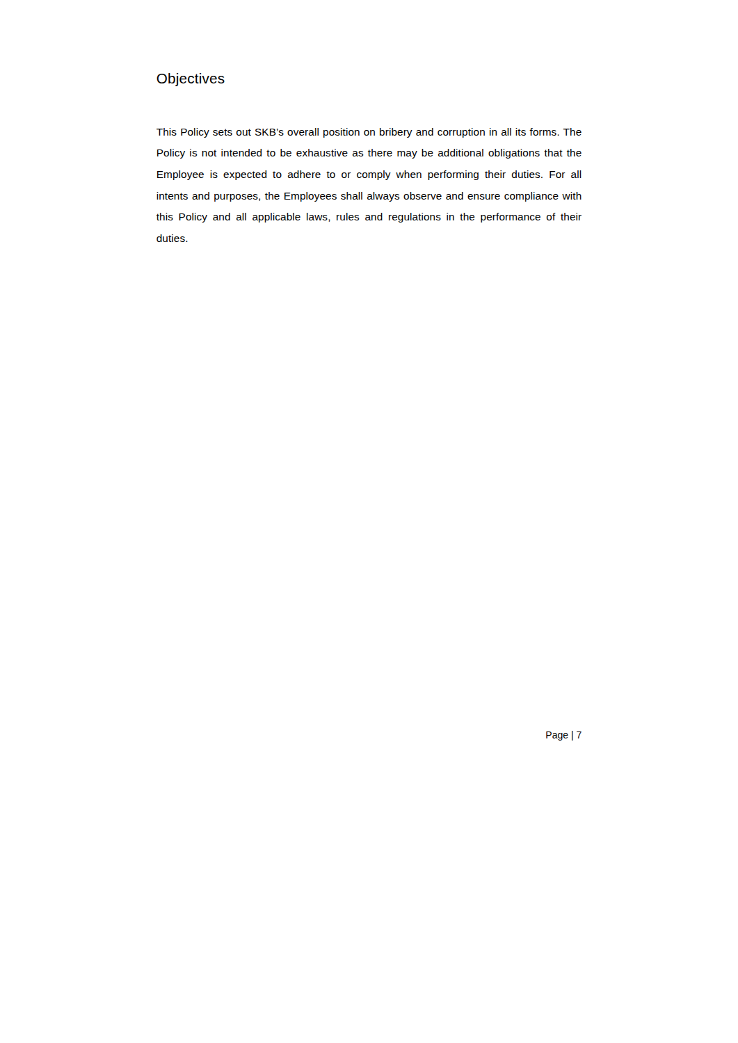Objectives
This Policy sets out SKB’s overall position on bribery and corruption in all its forms. The Policy is not intended to be exhaustive as there may be additional obligations that the Employee is expected to adhere to or comply when performing their duties. For all intents and purposes, the Employees shall always observe and ensure compliance with this Policy and all applicable laws, rules and regulations in the performance of their duties.
Page | 7